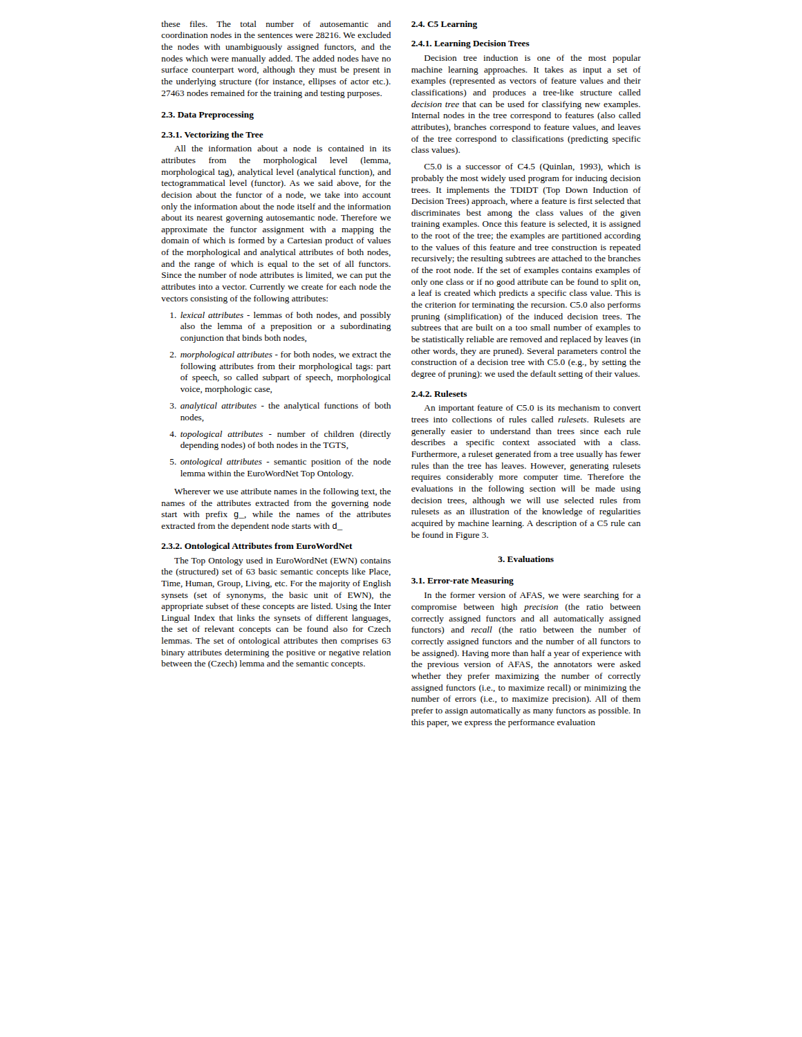these files. The total number of autosemantic and coordination nodes in the sentences were 28216. We excluded the nodes with unambiguously assigned functors, and the nodes which were manually added. The added nodes have no surface counterpart word, although they must be present in the underlying structure (for instance, ellipses of actor etc.). 27463 nodes remained for the training and testing purposes.
2.3. Data Preprocessing
2.3.1. Vectorizing the Tree
All the information about a node is contained in its attributes from the morphological level (lemma, morphological tag), analytical level (analytical function), and tectogrammatical level (functor). As we said above, for the decision about the functor of a node, we take into account only the information about the node itself and the information about its nearest governing autosemantic node. Therefore we approximate the functor assignment with a mapping the domain of which is formed by a Cartesian product of values of the morphological and analytical attributes of both nodes, and the range of which is equal to the set of all functors. Since the number of node attributes is limited, we can put the attributes into a vector. Currently we create for each node the vectors consisting of the following attributes:
lexical attributes - lemmas of both nodes, and possibly also the lemma of a preposition or a subordinating conjunction that binds both nodes,
morphological attributes - for both nodes, we extract the following attributes from their morphological tags: part of speech, so called subpart of speech, morphological voice, morphologic case,
analytical attributes - the analytical functions of both nodes,
topological attributes - number of children (directly depending nodes) of both nodes in the TGTS,
ontological attributes - semantic position of the node lemma within the EuroWordNet Top Ontology.
Wherever we use attribute names in the following text, the names of the attributes extracted from the governing node start with prefix g_, while the names of the attributes extracted from the dependent node starts with d_
2.3.2. Ontological Attributes from EuroWordNet
The Top Ontology used in EuroWordNet (EWN) contains the (structured) set of 63 basic semantic concepts like Place, Time, Human, Group, Living, etc. For the majority of English synsets (set of synonyms, the basic unit of EWN), the appropriate subset of these concepts are listed. Using the Inter Lingual Index that links the synsets of different languages, the set of relevant concepts can be found also for Czech lemmas. The set of ontological attributes then comprises 63 binary attributes determining the positive or negative relation between the (Czech) lemma and the semantic concepts.
2.4. C5 Learning
2.4.1. Learning Decision Trees
Decision tree induction is one of the most popular machine learning approaches. It takes as input a set of examples (represented as vectors of feature values and their classifications) and produces a tree-like structure called decision tree that can be used for classifying new examples. Internal nodes in the tree correspond to features (also called attributes), branches correspond to feature values, and leaves of the tree correspond to classifications (predicting specific class values).
C5.0 is a successor of C4.5 (Quinlan, 1993), which is probably the most widely used program for inducing decision trees. It implements the TDIDT (Top Down Induction of Decision Trees) approach, where a feature is first selected that discriminates best among the class values of the given training examples. Once this feature is selected, it is assigned to the root of the tree; the examples are partitioned according to the values of this feature and tree construction is repeated recursively; the resulting subtrees are attached to the branches of the root node. If the set of examples contains examples of only one class or if no good attribute can be found to split on, a leaf is created which predicts a specific class value. This is the criterion for terminating the recursion. C5.0 also performs pruning (simplification) of the induced decision trees. The subtrees that are built on a too small number of examples to be statistically reliable are removed and replaced by leaves (in other words, they are pruned). Several parameters control the construction of a decision tree with C5.0 (e.g., by setting the degree of pruning): we used the default setting of their values.
2.4.2. Rulesets
An important feature of C5.0 is its mechanism to convert trees into collections of rules called rulesets. Rulesets are generally easier to understand than trees since each rule describes a specific context associated with a class. Furthermore, a ruleset generated from a tree usually has fewer rules than the tree has leaves. However, generating rulesets requires considerably more computer time. Therefore the evaluations in the following section will be made using decision trees, although we will use selected rules from rulesets as an illustration of the knowledge of regularities acquired by machine learning. A description of a C5 rule can be found in Figure 3.
3. Evaluations
3.1. Error-rate Measuring
In the former version of AFAS, we were searching for a compromise between high precision (the ratio between correctly assigned functors and all automatically assigned functors) and recall (the ratio between the number of correctly assigned functors and the number of all functors to be assigned). Having more than half a year of experience with the previous version of AFAS, the annotators were asked whether they prefer maximizing the number of correctly assigned functors (i.e., to maximize recall) or minimizing the number of errors (i.e., to maximize precision). All of them prefer to assign automatically as many functors as possible. In this paper, we express the performance evaluation